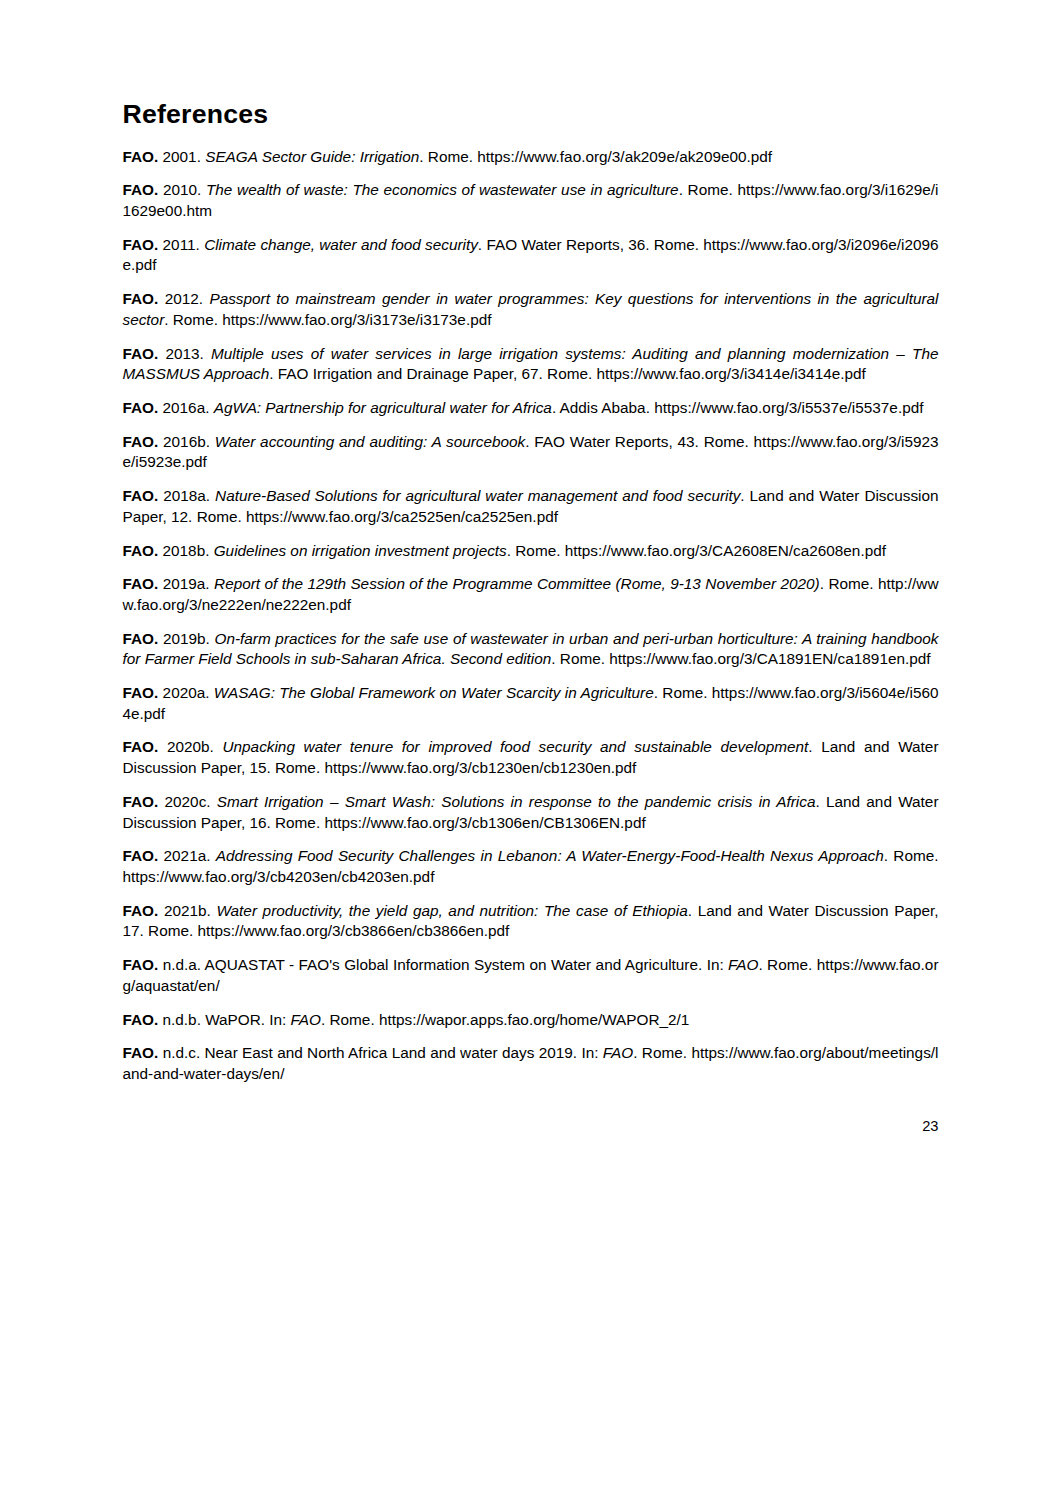References
FAO. 2001. SEAGA Sector Guide: Irrigation. Rome. https://www.fao.org/3/ak209e/ak209e00.pdf
FAO. 2010. The wealth of waste: The economics of wastewater use in agriculture. Rome. https://www.fao.org/3/i1629e/i1629e00.htm
FAO. 2011. Climate change, water and food security. FAO Water Reports, 36. Rome. https://www.fao.org/3/i2096e/i2096e.pdf
FAO. 2012. Passport to mainstream gender in water programmes: Key questions for interventions in the agricultural sector. Rome. https://www.fao.org/3/i3173e/i3173e.pdf
FAO. 2013. Multiple uses of water services in large irrigation systems: Auditing and planning modernization – The MASSMUS Approach. FAO Irrigation and Drainage Paper, 67. Rome. https://www.fao.org/3/i3414e/i3414e.pdf
FAO. 2016a. AgWA: Partnership for agricultural water for Africa. Addis Ababa. https://www.fao.org/3/i5537e/i5537e.pdf
FAO. 2016b. Water accounting and auditing: A sourcebook. FAO Water Reports, 43. Rome. https://www.fao.org/3/i5923e/i5923e.pdf
FAO. 2018a. Nature-Based Solutions for agricultural water management and food security. Land and Water Discussion Paper, 12. Rome. https://www.fao.org/3/ca2525en/ca2525en.pdf
FAO. 2018b. Guidelines on irrigation investment projects. Rome. https://www.fao.org/3/CA2608EN/ca2608en.pdf
FAO. 2019a. Report of the 129th Session of the Programme Committee (Rome, 9-13 November 2020). Rome. http://www.fao.org/3/ne222en/ne222en.pdf
FAO. 2019b. On-farm practices for the safe use of wastewater in urban and peri-urban horticulture: A training handbook for Farmer Field Schools in sub-Saharan Africa. Second edition. Rome. https://www.fao.org/3/CA1891EN/ca1891en.pdf
FAO. 2020a. WASAG: The Global Framework on Water Scarcity in Agriculture. Rome. https://www.fao.org/3/i5604e/i5604e.pdf
FAO. 2020b. Unpacking water tenure for improved food security and sustainable development. Land and Water Discussion Paper, 15. Rome. https://www.fao.org/3/cb1230en/cb1230en.pdf
FAO. 2020c. Smart Irrigation – Smart Wash: Solutions in response to the pandemic crisis in Africa. Land and Water Discussion Paper, 16. Rome. https://www.fao.org/3/cb1306en/CB1306EN.pdf
FAO. 2021a. Addressing Food Security Challenges in Lebanon: A Water-Energy-Food-Health Nexus Approach. Rome. https://www.fao.org/3/cb4203en/cb4203en.pdf
FAO. 2021b. Water productivity, the yield gap, and nutrition: The case of Ethiopia. Land and Water Discussion Paper, 17. Rome. https://www.fao.org/3/cb3866en/cb3866en.pdf
FAO. n.d.a. AQUASTAT - FAO's Global Information System on Water and Agriculture. In: FAO. Rome. https://www.fao.org/aquastat/en/
FAO. n.d.b. WaPOR. In: FAO. Rome. https://wapor.apps.fao.org/home/WAPOR_2/1
FAO. n.d.c. Near East and North Africa Land and water days 2019. In: FAO. Rome. https://www.fao.org/about/meetings/land-and-water-days/en/
23